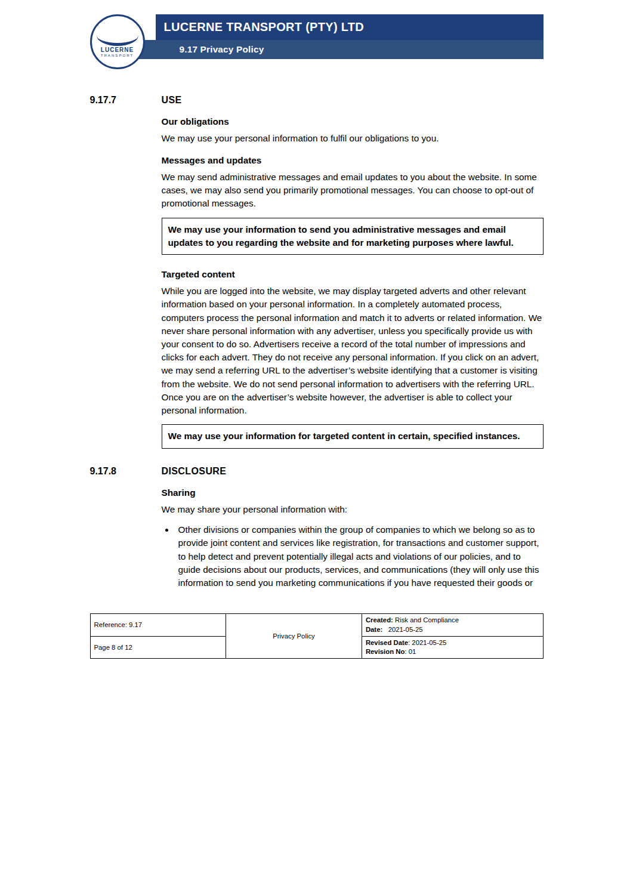LUCERNE
TRANSPORT
LUCERNE TRANSPORT (PTY) LTD
9.17 Privacy Policy
9.17.7
USE
Our obligations
We may use your personal information to fulfil our obligations to you.
Messages and updates
We may send administrative messages and email updates to you about the website. In some cases, we may also send you primarily promotional messages. You can choose to opt-out of promotional messages.
We may use your information to send you administrative messages and email updates to you regarding the website and for marketing purposes where lawful.
Targeted content
While you are logged into the website, we may display targeted adverts and other relevant information based on your personal information. In a completely automated process, computers process the personal information and match it to adverts or related information. We never share personal information with any advertiser, unless you specifically provide us with your consent to do so. Advertisers receive a record of the total number of impressions and clicks for each advert. They do not receive any personal information. If you click on an advert, we may send a referring URL to the advertiser’s website identifying that a customer is visiting from the website. We do not send personal information to advertisers with the referring URL. Once you are on the advertiser’s website however, the advertiser is able to collect your personal information.
We may use your information for targeted content in certain, specified instances.
9.17.8
DISCLOSURE
Sharing
We may share your personal information with:
Other divisions or companies within the group of companies to which we belong so as to provide joint content and services like registration, for transactions and customer support, to help detect and prevent potentially illegal acts and violations of our policies, and to guide decisions about our products, services, and communications (they will only use this information to send you marketing communications if you have requested their goods or
| Reference: 9.17 | Privacy Policy | Created: Risk and Compliance Date: 2021-05-25 |
| Page 8 of 12 | Revised Date : 2021-05-25 Revision No : 01 |